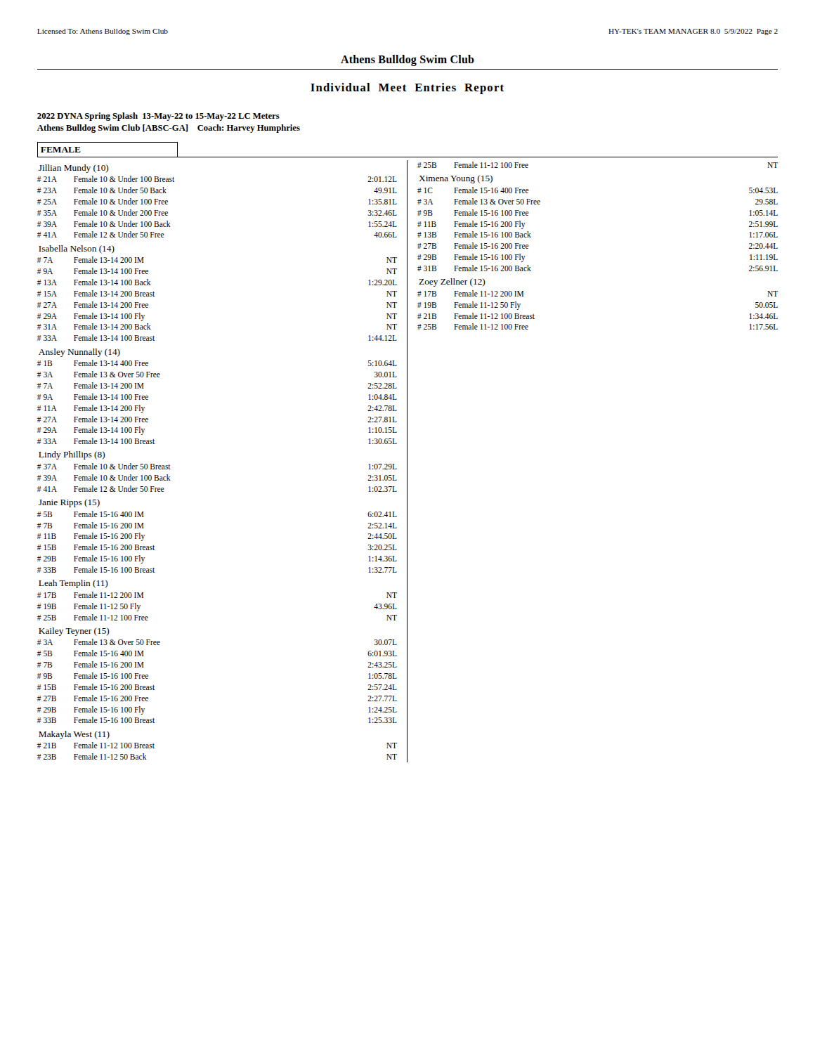Licensed To: Athens Bulldog Swim Club
HY-TEK's TEAM MANAGER 8.0 5/9/2022 Page 2
Athens Bulldog Swim Club
Individual Meet Entries Report
2022 DYNA Spring Splash 13-May-22 to 15-May-22 LC Meters
Athens Bulldog Swim Club [ABSC-GA] Coach: Harvey Humphries
FEMALE
Jillian Mundy (10)
| # 21A | Female 10 & Under 100 Breast | 2:01.12L |
| # 23A | Female 10 & Under 50 Back | 49.91L |
| # 25A | Female 10 & Under 100 Free | 1:35.81L |
| # 35A | Female 10 & Under 200 Free | 3:32.46L |
| # 39A | Female 10 & Under 100 Back | 1:55.24L |
| # 41A | Female 12 & Under 50 Free | 40.66L |
Isabella Nelson (14)
| # 7A | Female 13-14 200 IM | NT |
| # 9A | Female 13-14 100 Free | NT |
| # 13A | Female 13-14 100 Back | 1:29.20L |
| # 15A | Female 13-14 200 Breast | NT |
| # 27A | Female 13-14 200 Free | NT |
| # 29A | Female 13-14 100 Fly | NT |
| # 31A | Female 13-14 200 Back | NT |
| # 33A | Female 13-14 100 Breast | 1:44.12L |
Ansley Nunnally (14)
| # 1B | Female 13-14 400 Free | 5:10.64L |
| # 3A | Female 13 & Over 50 Free | 30.01L |
| # 7A | Female 13-14 200 IM | 2:52.28L |
| # 9A | Female 13-14 100 Free | 1:04.84L |
| # 11A | Female 13-14 200 Fly | 2:42.78L |
| # 27A | Female 13-14 200 Free | 2:27.81L |
| # 29A | Female 13-14 100 Fly | 1:10.15L |
| # 33A | Female 13-14 100 Breast | 1:30.65L |
Lindy Phillips (8)
| # 37A | Female 10 & Under 50 Breast | 1:07.29L |
| # 39A | Female 10 & Under 100 Back | 2:31.05L |
| # 41A | Female 12 & Under 50 Free | 1:02.37L |
Janie Ripps (15)
| # 5B | Female 15-16 400 IM | 6:02.41L |
| # 7B | Female 15-16 200 IM | 2:52.14L |
| # 11B | Female 15-16 200 Fly | 2:44.50L |
| # 15B | Female 15-16 200 Breast | 3:20.25L |
| # 29B | Female 15-16 100 Fly | 1:14.36L |
| # 33B | Female 15-16 100 Breast | 1:32.77L |
Leah Templin (11)
| # 17B | Female 11-12 200 IM | NT |
| # 19B | Female 11-12 50 Fly | 43.96L |
| # 25B | Female 11-12 100 Free | NT |
Kailey Teyner (15)
| # 3A | Female 13 & Over 50 Free | 30.07L |
| # 5B | Female 15-16 400 IM | 6:01.93L |
| # 7B | Female 15-16 200 IM | 2:43.25L |
| # 9B | Female 15-16 100 Free | 1:05.78L |
| # 15B | Female 15-16 200 Breast | 2:57.24L |
| # 27B | Female 15-16 200 Free | 2:27.77L |
| # 29B | Female 15-16 100 Fly | 1:24.25L |
| # 33B | Female 15-16 100 Breast | 1:25.33L |
Makayla West (11)
| # 21B | Female 11-12 100 Breast | NT |
| # 23B | Female 11-12 50 Back | NT |
| # 25B | Female 11-12 100 Free | NT |
Ximena Young (15)
| # 1C | Female 15-16 400 Free | 5:04.53L |
| # 3A | Female 13 & Over 50 Free | 29.58L |
| # 9B | Female 15-16 100 Free | 1:05.14L |
| # 11B | Female 15-16 200 Fly | 2:51.99L |
| # 13B | Female 15-16 100 Back | 1:17.06L |
| # 27B | Female 15-16 200 Free | 2:20.44L |
| # 29B | Female 15-16 100 Fly | 1:11.19L |
| # 31B | Female 15-16 200 Back | 2:56.91L |
Zoey Zellner (12)
| # 17B | Female 11-12 200 IM | NT |
| # 19B | Female 11-12 50 Fly | 50.05L |
| # 21B | Female 11-12 100 Breast | 1:34.46L |
| # 25B | Female 11-12 100 Free | 1:17.56L |